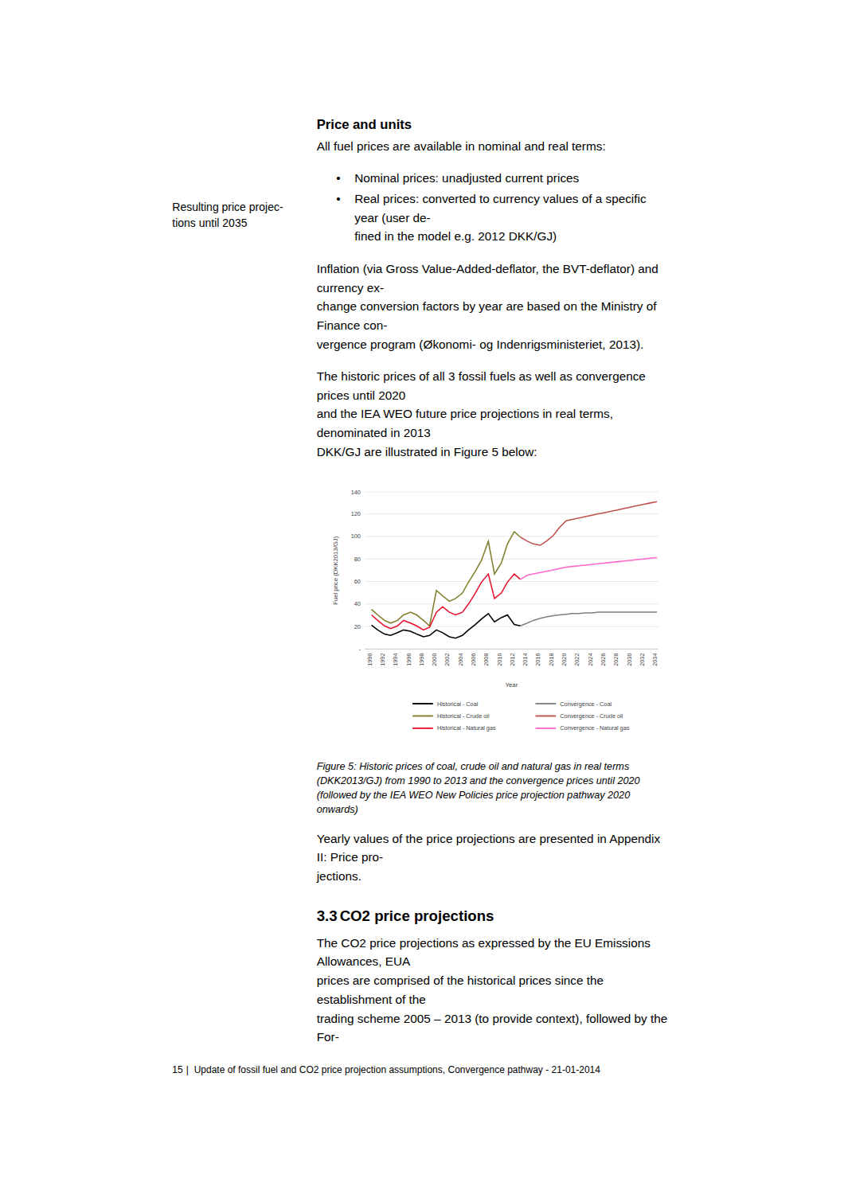Resulting price projec-
tions until 2035
Price and units
All fuel prices are available in nominal and real terms:
Nominal prices: unadjusted current prices
Real prices: converted to currency values of a specific year (user de-
fined in the model e.g. 2012 DKK/GJ)
Inflation (via Gross Value-Added-deflator, the BVT-deflator) and currency ex-
change conversion factors by year are based on the Ministry of Finance con-
vergence program (Økonomi- og Indenrigsministeriet, 2013).
The historic prices of all 3 fossil fuels as well as convergence prices until 2020
and the IEA WEO future price projections in real terms, denominated in 2013
DKK/GJ are illustrated in Figure 5 below:
- 20 40 60 80 100 120 140 Fuel price (DKK2013/GJ) 1990 1992 1994 1996 1998 2000 2002 2004 2006 2008 2010 2012 2014 2016 2018 2020 2022 2024 2026 2028 2030 2032 2034 Year Historical - Coal Historical - Crude oil Historical - Natural gas Convergence - Coal Convergence - Crude oil Convergence - Natural gas
Figure 5: Historic prices of coal, crude oil and natural gas in real terms (DKK2013/GJ) from 1990 to 2013 and the convergence prices until 2020 (followed by the IEA WEO New Policies price projection pathway 2020 onwards)
Yearly values of the price projections are presented in Appendix II: Price pro-
jections.
3.3 CO2 price projections
The CO2 price projections as expressed by the EU Emissions Allowances, EUA
prices are comprised of the historical prices since the establishment of the
trading scheme 2005 – 2013 (to provide context), followed by the For-
15| Update of fossil fuel and CO2 price projection assumptions, Convergence pathway - 21-01-2014